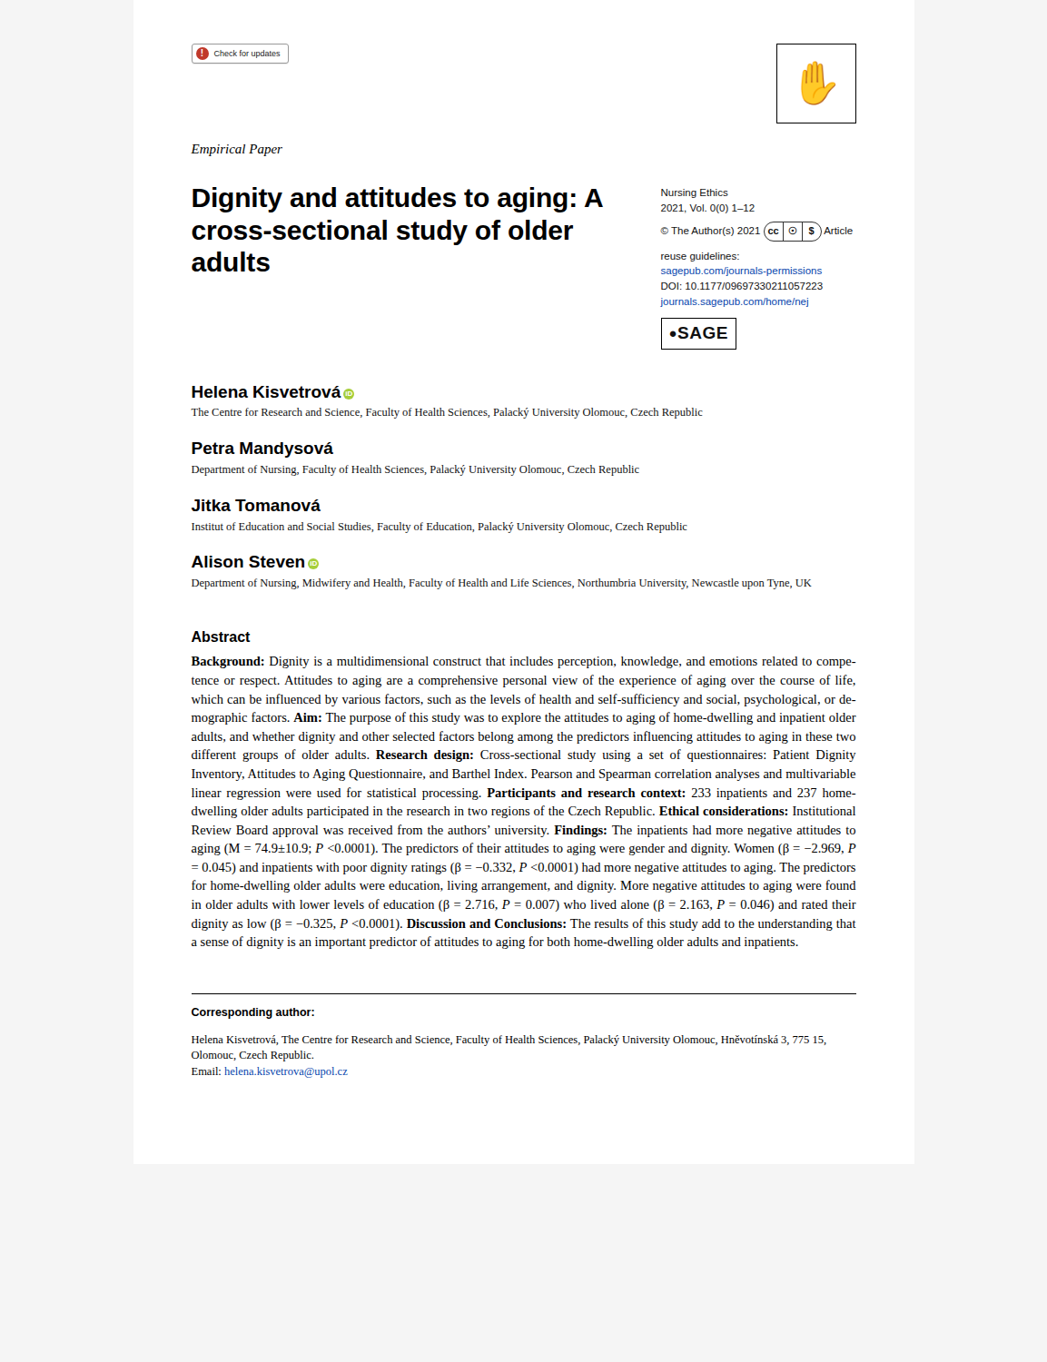! Check for updates
✋
Empirical Paper
Dignity and attitudes to aging: A cross-sectional study of older adults
Nursing Ethics
2021, Vol. 0(0) 1–12
© The Author(s) 2021
cc☉$
Article reuse guidelines:
sagepub.com/journals-permissions
DOI: 10.1177/09697330211057223
journals.sagepub.com/home/nej
●SAGE
Helena KisvetrováiD
The Centre for Research and Science, Faculty of Health Sciences, Palacký University Olomouc, Czech Republic
Petra Mandysová
Department of Nursing, Faculty of Health Sciences, Palacký University Olomouc, Czech Republic
Jitka Tomanová
Institut of Education and Social Studies, Faculty of Education, Palacký University Olomouc, Czech Republic
Alison SteveniD
Department of Nursing, Midwifery and Health, Faculty of Health and Life Sciences, Northumbria University, Newcastle upon Tyne, UK
Abstract
Background: Dignity is a multidimensional construct that includes perception, knowledge, and emotions related to competence or respect. Attitudes to aging are a comprehensive personal view of the experience of aging over the course of life, which can be influenced by various factors, such as the levels of health and self-sufficiency and social, psychological, or demographic factors. Aim: The purpose of this study was to explore the attitudes to aging of home-dwelling and inpatient older adults, and whether dignity and other selected factors belong among the predictors influencing attitudes to aging in these two different groups of older adults. Research design: Cross-sectional study using a set of questionnaires: Patient Dignity Inventory, Attitudes to Aging Questionnaire, and Barthel Index. Pearson and Spearman correlation analyses and multivariable linear regression were used for statistical processing. Participants and research context: 233 inpatients and 237 home-dwelling older adults participated in the research in two regions of the Czech Republic. Ethical considerations: Institutional Review Board approval was received from the authors’ university. Findings: The inpatients had more negative attitudes to aging (M = 74.9±10.9; P <0.0001). The predictors of their attitudes to aging were gender and dignity. Women (β = −2.969, P = 0.045) and inpatients with poor dignity ratings (β = −0.332, P <0.0001) had more negative attitudes to aging. The predictors for home-dwelling older adults were education, living arrangement, and dignity. More negative attitudes to aging were found in older adults with lower levels of education (β = 2.716, P = 0.007) who lived alone (β = 2.163, P = 0.046) and rated their dignity as low (β = −0.325, P <0.0001). Discussion and Conclusions: The results of this study add to the understanding that a sense of dignity is an important predictor of attitudes to aging for both home-dwelling older adults and inpatients.
Corresponding author:
Helena Kisvetrová, The Centre for Research and Science, Faculty of Health Sciences, Palacký University Olomouc, Hněvotínská 3, 775 15, Olomouc, Czech Republic.
Email: helena.kisvetrova@upol.cz